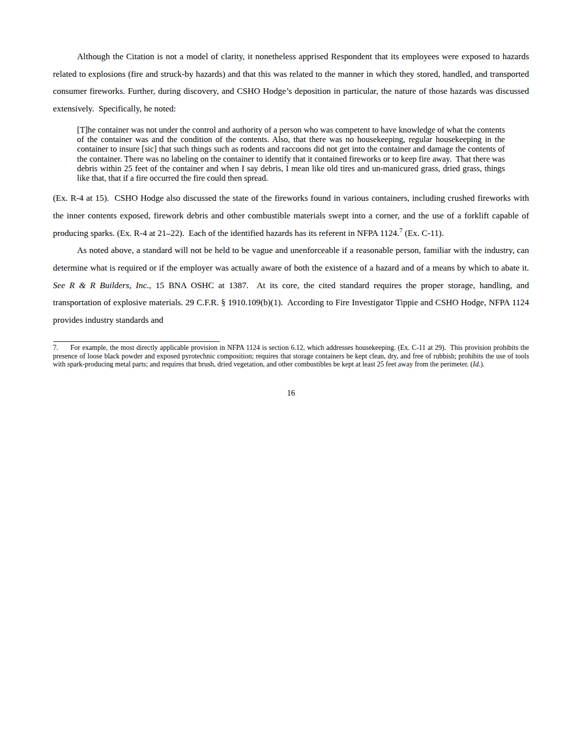Although the Citation is not a model of clarity, it nonetheless apprised Respondent that its employees were exposed to hazards related to explosions (fire and struck-by hazards) and that this was related to the manner in which they stored, handled, and transported consumer fireworks. Further, during discovery, and CSHO Hodge’s deposition in particular, the nature of those hazards was discussed extensively. Specifically, he noted:
[T]he container was not under the control and authority of a person who was competent to have knowledge of what the contents of the container was and the condition of the contents. Also, that there was no housekeeping, regular housekeeping in the container to insure [sic] that such things such as rodents and raccoons did not get into the container and damage the contents of the container. There was no labeling on the container to identify that it contained fireworks or to keep fire away. That there was debris within 25 feet of the container and when I say debris, I mean like old tires and un-manicured grass, dried grass, things like that, that if a fire occurred the fire could then spread.
(Ex. R-4 at 15). CSHO Hodge also discussed the state of the fireworks found in various containers, including crushed fireworks with the inner contents exposed, firework debris and other combustible materials swept into a corner, and the use of a forklift capable of producing sparks. (Ex. R-4 at 21–22). Each of the identified hazards has its referent in NFPA 1124.7 (Ex. C-11).
As noted above, a standard will not be held to be vague and unenforceable if a reasonable person, familiar with the industry, can determine what is required or if the employer was actually aware of both the existence of a hazard and of a means by which to abate it. See R & R Builders, Inc., 15 BNA OSHC at 1387. At its core, the cited standard requires the proper storage, handling, and transportation of explosive materials. 29 C.F.R. § 1910.109(b)(1). According to Fire Investigator Tippie and CSHO Hodge, NFPA 1124 provides industry standards and
7. For example, the most directly applicable provision in NFPA 1124 is section 6.12, which addresses housekeeping. (Ex. C-11 at 29). This provision prohibits the presence of loose black powder and exposed pyrotechnic composition; requires that storage containers be kept clean, dry, and free of rubbish; prohibits the use of tools with spark-producing metal parts; and requires that brush, dried vegetation, and other combustibles be kept at least 25 feet away from the perimeter. (Id.).
16